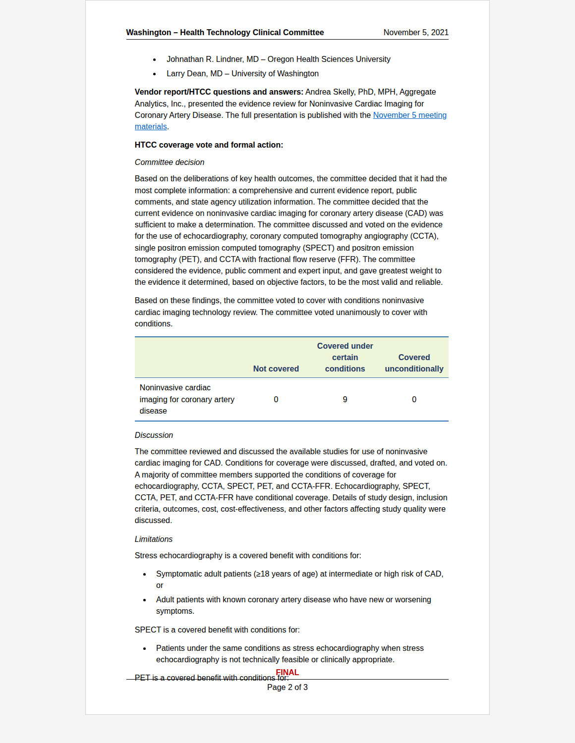Washington – Health Technology Clinical Committee
November 5, 2021
Johnathan R. Lindner, MD – Oregon Health Sciences University
Larry Dean, MD – University of Washington
Vendor report/HTCC questions and answers: Andrea Skelly, PhD, MPH, Aggregate Analytics, Inc., presented the evidence review for Noninvasive Cardiac Imaging for Coronary Artery Disease. The full presentation is published with the November 5 meeting materials.
HTCC coverage vote and formal action:
Committee decision
Based on the deliberations of key health outcomes, the committee decided that it had the most complete information: a comprehensive and current evidence report, public comments, and state agency utilization information. The committee decided that the current evidence on noninvasive cardiac imaging for coronary artery disease (CAD) was sufficient to make a determination. The committee discussed and voted on the evidence for the use of echocardiography, coronary computed tomography angiography (CCTA), single positron emission computed tomography (SPECT) and positron emission tomography (PET), and CCTA with fractional flow reserve (FFR). The committee considered the evidence, public comment and expert input, and gave greatest weight to the evidence it determined, based on objective factors, to be the most valid and reliable.
Based on these findings, the committee voted to cover with conditions noninvasive cardiac imaging technology review. The committee voted unanimously to cover with conditions.
| | Not covered | Covered under certain conditions | Covered unconditionally |
| --- | --- | --- | --- |
| Noninvasive cardiac imaging for coronary artery disease | 0 | 9 | 0 |
Discussion
The committee reviewed and discussed the available studies for use of noninvasive cardiac imaging for CAD. Conditions for coverage were discussed, drafted, and voted on. A majority of committee members supported the conditions of coverage for echocardiography, CCTA, SPECT, PET, and CCTA-FFR. Echocardiography, SPECT, CCTA, PET, and CCTA-FFR have conditional coverage. Details of study design, inclusion criteria, outcomes, cost, cost-effectiveness, and other factors affecting study quality were discussed.
Limitations
Stress echocardiography is a covered benefit with conditions for:
Symptomatic adult patients (≥18 years of age) at intermediate or high risk of CAD, or
Adult patients with known coronary artery disease who have new or worsening symptoms.
SPECT is a covered benefit with conditions for:
Patients under the same conditions as stress echocardiography when stress echocardiography is not technically feasible or clinically appropriate.
PET is a covered benefit with conditions for:
FINAL
Page 2 of 3